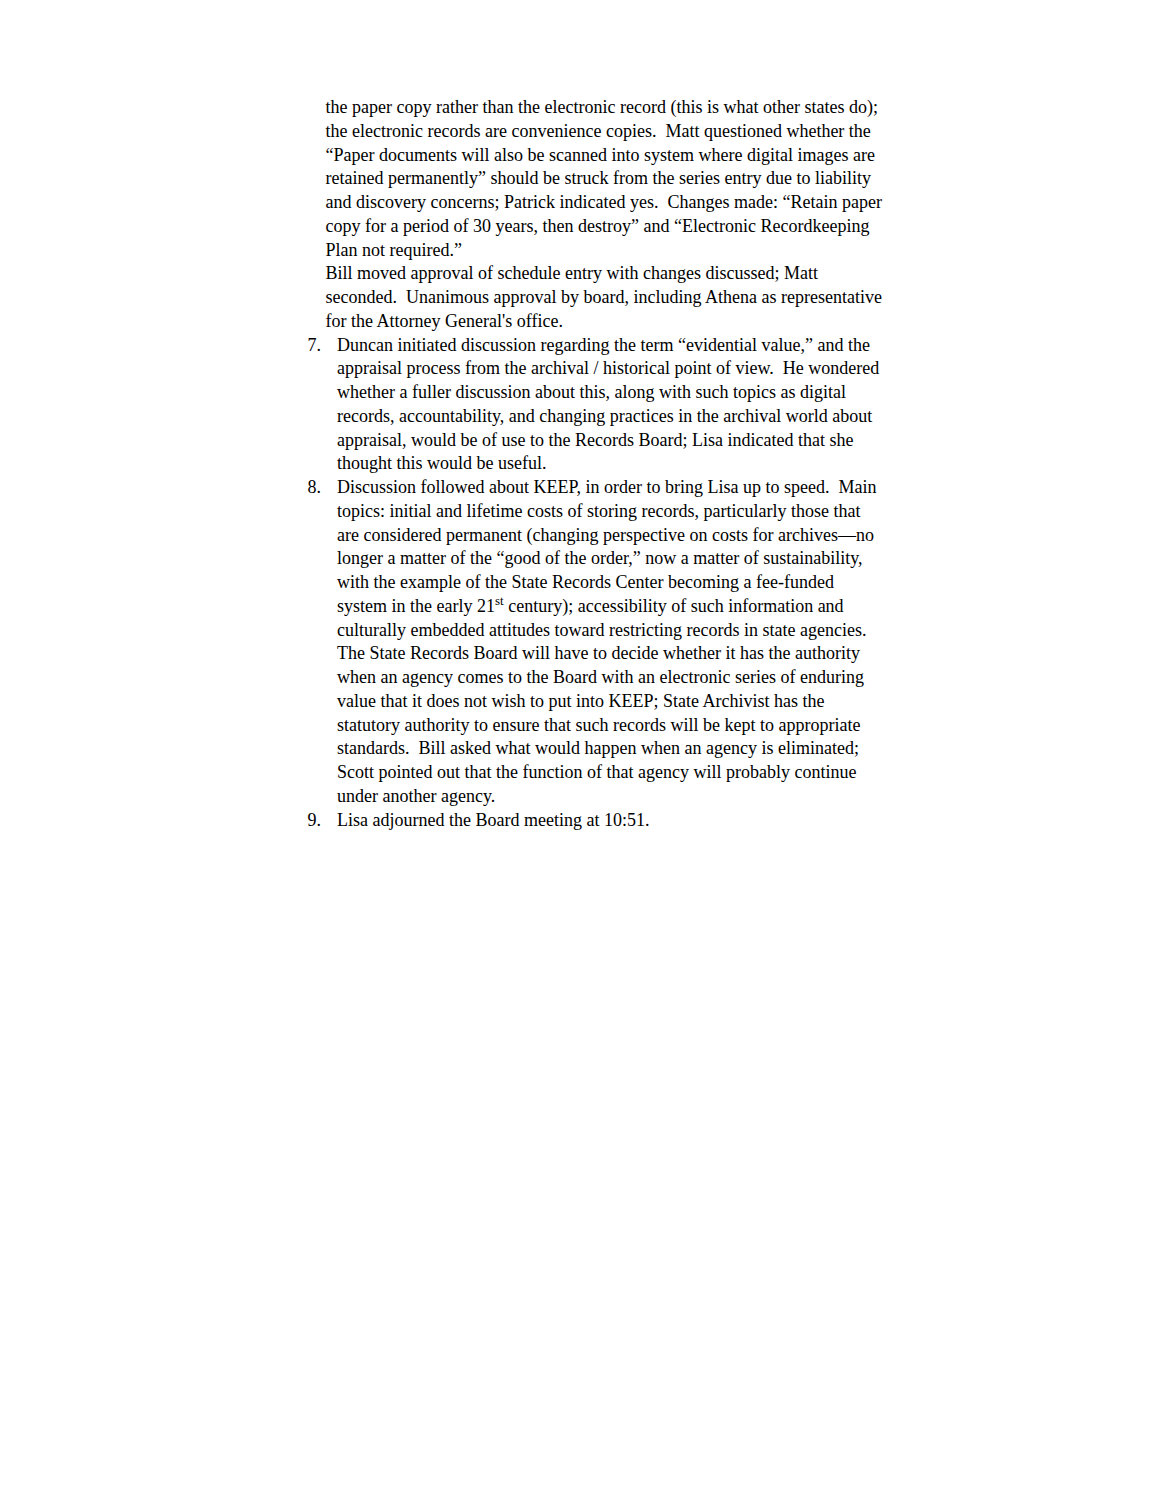the paper copy rather than the electronic record (this is what other states do); the electronic records are convenience copies. Matt questioned whether the “Paper documents will also be scanned into system where digital images are retained permanently” should be struck from the series entry due to liability and discovery concerns; Patrick indicated yes. Changes made: “Retain paper copy for a period of 30 years, then destroy” and “Electronic Recordkeeping Plan not required.”
Bill moved approval of schedule entry with changes discussed; Matt seconded. Unanimous approval by board, including Athena as representative for the Attorney General's office.
Duncan initiated discussion regarding the term “evidential value,” and the appraisal process from the archival / historical point of view. He wondered whether a fuller discussion about this, along with such topics as digital records, accountability, and changing practices in the archival world about appraisal, would be of use to the Records Board; Lisa indicated that she thought this would be useful.
Discussion followed about KEEP, in order to bring Lisa up to speed. Main topics: initial and lifetime costs of storing records, particularly those that are considered permanent (changing perspective on costs for archives—no longer a matter of the “good of the order,” now a matter of sustainability, with the example of the State Records Center becoming a fee-funded system in the early 21st century); accessibility of such information and culturally embedded attitudes toward restricting records in state agencies. The State Records Board will have to decide whether it has the authority when an agency comes to the Board with an electronic series of enduring value that it does not wish to put into KEEP; State Archivist has the statutory authority to ensure that such records will be kept to appropriate standards. Bill asked what would happen when an agency is eliminated; Scott pointed out that the function of that agency will probably continue under another agency.
Lisa adjourned the Board meeting at 10:51.